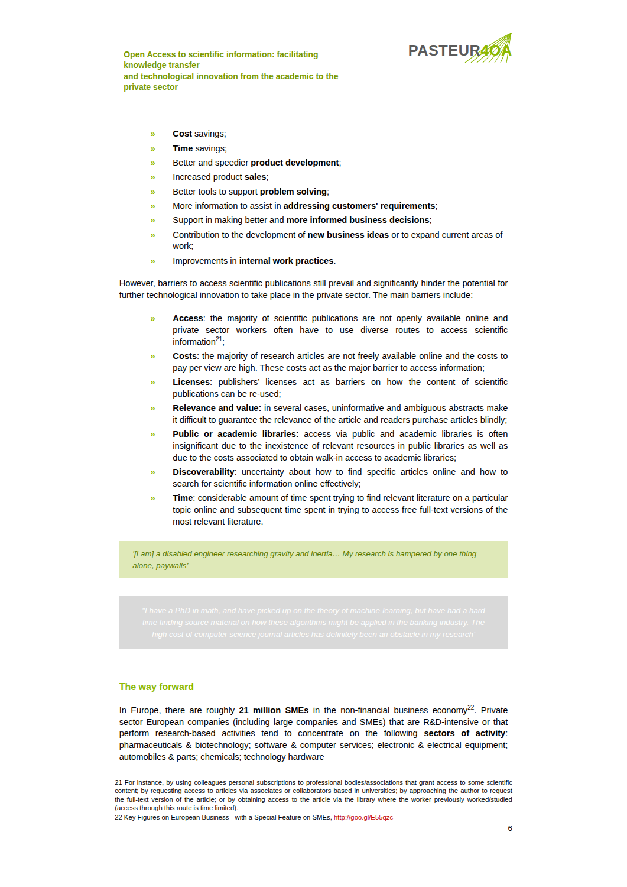Open Access to scientific information: facilitating knowledge transfer
and technological innovation from the academic to the private sector
PASTEUR4OA
Cost savings;
Time savings;
Better and speedier product development;
Increased product sales;
Better tools to support problem solving;
More information to assist in addressing customers' requirements;
Support in making better and more informed business decisions;
Contribution to the development of new business ideas or to expand current areas of work;
Improvements in internal work practices.
However, barriers to access scientific publications still prevail and significantly hinder the potential for further technological innovation to take place in the private sector. The main barriers include:
Access: the majority of scientific publications are not openly available online and private sector workers often have to use diverse routes to access scientific information21;
Costs: the majority of research articles are not freely available online and the costs to pay per view are high. These costs act as the major barrier to access information;
Licenses: publishers’ licenses act as barriers on how the content of scientific publications can be re-used;
Relevance and value: in several cases, uninformative and ambiguous abstracts make it difficult to guarantee the relevance of the article and readers purchase articles blindly;
Public or academic libraries: access via public and academic libraries is often insignificant due to the inexistence of relevant resources in public libraries as well as due to the costs associated to obtain walk-in access to academic libraries;
Discoverability: uncertainty about how to find specific articles online and how to search for scientific information online effectively;
Time: considerable amount of time spent trying to find relevant literature on a particular topic online and subsequent time spent in trying to access free full-text versions of the most relevant literature.
'[I am] a disabled engineer researching gravity and inertia… My research is hampered by one thing alone, paywalls’
"I have a PhD in math, and have picked up on the theory of machine-learning, but have had a hard time finding source material on how these algorithms might be applied in the banking industry. The high cost of computer science journal articles has definitely been an obstacle in my research’
The way forward
In Europe, there are roughly 21 million SMEs in the non-financial business economy22. Private sector European companies (including large companies and SMEs) that are R&D-intensive or that perform research-based activities tend to concentrate on the following sectors of activity: pharmaceuticals & biotechnology; software & computer services; electronic & electrical equipment; automobiles & parts; chemicals; technology hardware
21 For instance, by using colleagues personal subscriptions to professional bodies/associations that grant access to some scientific content; by requesting access to articles via associates or collaborators based in universities; by approaching the author to request the full-text version of the article; or by obtaining access to the article via the library where the worker previously worked/studied (access through this route is time limited).
22 Key Figures on European Business - with a Special Feature on SMEs, http://goo.gl/E55qzc
6